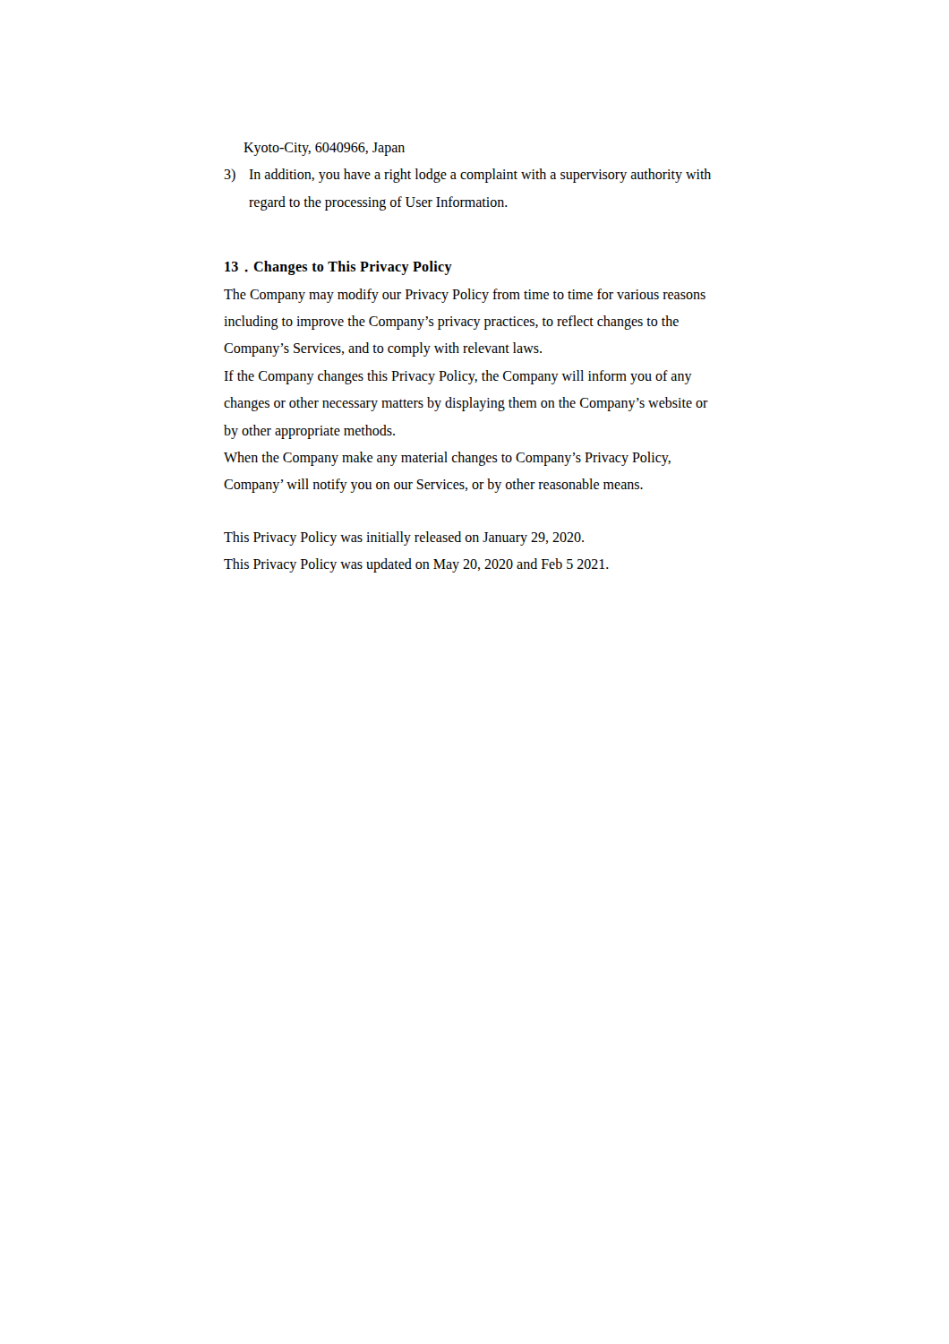Kyoto-City, 6040966, Japan
3)
In addition, you have a right lodge a complaint with a supervisory authority with regard to the processing of User Information.
13．Changes to This Privacy Policy
The Company may modify our Privacy Policy from time to time for various reasons including to improve the Company’s privacy practices, to reflect changes to the Company’s Services, and to comply with relevant laws.
If the Company changes this Privacy Policy, the Company will inform you of any changes or other necessary matters by displaying them on the Company’s website or by other appropriate methods.
When the Company make any material changes to Company’s Privacy Policy, Company’ will notify you on our Services, or by other reasonable means.
This Privacy Policy was initially released on January 29, 2020.
This Privacy Policy was updated on May 20, 2020 and Feb 5 2021.